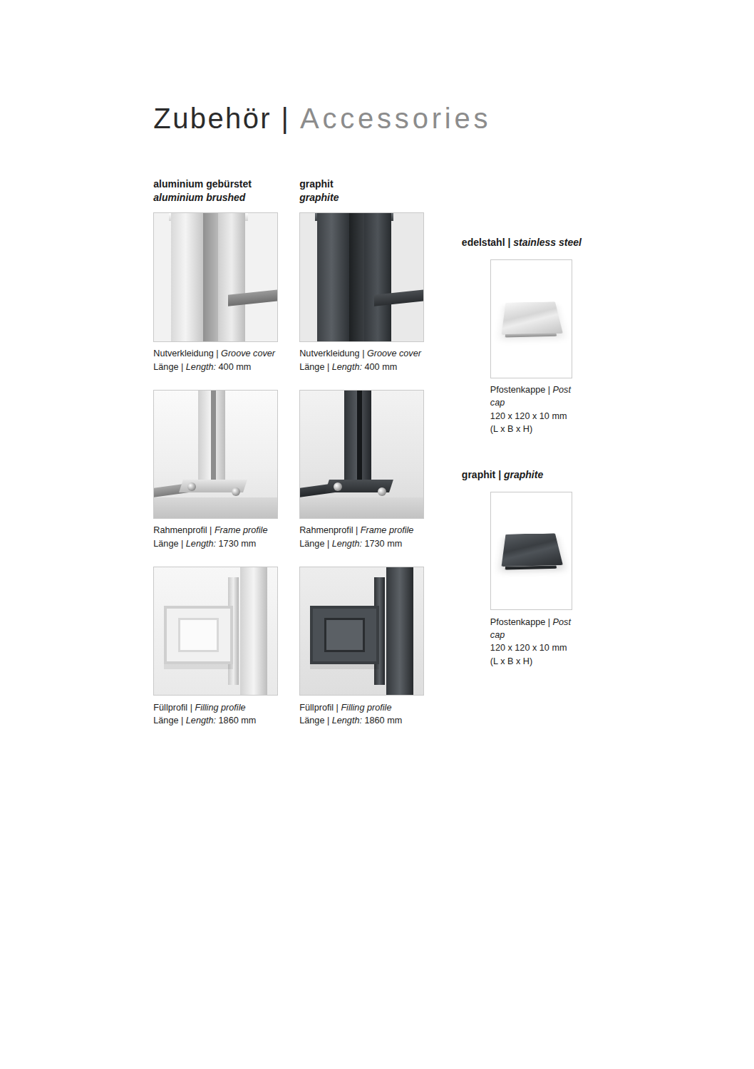Zubehör | Accessories
aluminium gebürstet aluminium brushed
Nutverkleidung | Groove cover
Länge | Length: 400 mm
Rahmenprofil | Frame profile
Länge | Length: 1730 mm
Füllprofil | Filling profile
Länge | Length: 1860 mm
graphit graphite
Nutverkleidung | Groove cover
Länge | Length: 400 mm
Rahmenprofil | Frame profile
Länge | Length: 1730 mm
Füllprofil | Filling profile
Länge | Length: 1860 mm
edelstahl | stainless steel
Pfostenkappe | Post cap
120 x 120 x 10 mm
(L x B x H)
graphit | graphite
Pfostenkappe | Post cap
120 x 120 x 10 mm
(L x B x H)